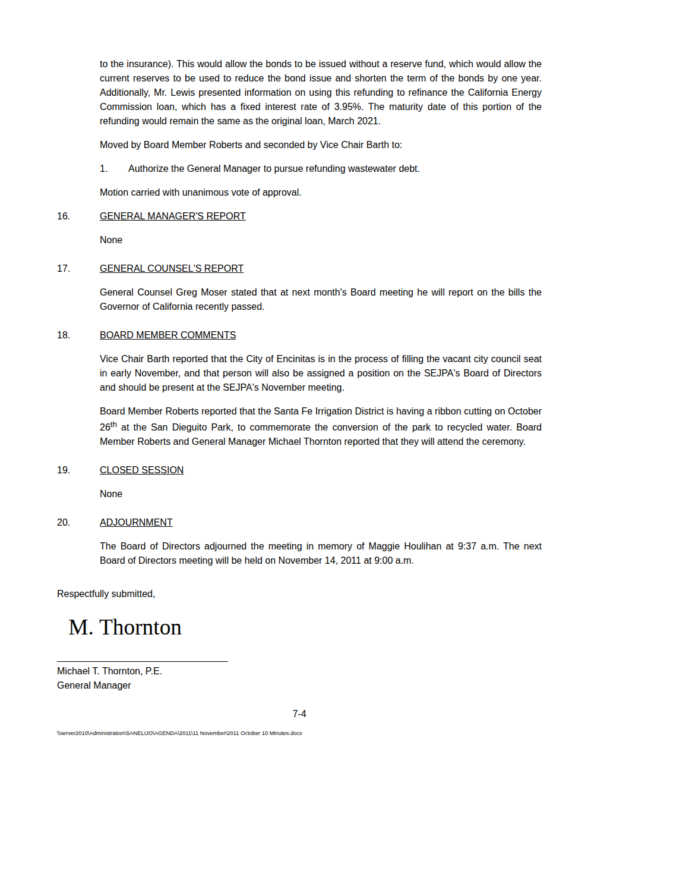to the insurance). This would allow the bonds to be issued without a reserve fund, which would allow the current reserves to be used to reduce the bond issue and shorten the term of the bonds by one year. Additionally, Mr. Lewis presented information on using this refunding to refinance the California Energy Commission loan, which has a fixed interest rate of 3.95%. The maturity date of this portion of the refunding would remain the same as the original loan, March 2021.
Moved by Board Member Roberts and seconded by Vice Chair Barth to:
1. Authorize the General Manager to pursue refunding wastewater debt.
Motion carried with unanimous vote of approval.
16. GENERAL MANAGER'S REPORT
None
17. GENERAL COUNSEL'S REPORT
General Counsel Greg Moser stated that at next month's Board meeting he will report on the bills the Governor of California recently passed.
18. BOARD MEMBER COMMENTS
Vice Chair Barth reported that the City of Encinitas is in the process of filling the vacant city council seat in early November, and that person will also be assigned a position on the SEJPA's Board of Directors and should be present at the SEJPA's November meeting.
Board Member Roberts reported that the Santa Fe Irrigation District is having a ribbon cutting on October 26th at the San Dieguito Park, to commemorate the conversion of the park to recycled water. Board Member Roberts and General Manager Michael Thornton reported that they will attend the ceremony.
19. CLOSED SESSION
None
20. ADJOURNMENT
The Board of Directors adjourned the meeting in memory of Maggie Houlihan at 9:37 a.m. The next Board of Directors meeting will be held on November 14, 2011 at 9:00 a.m.
Respectfully submitted,
M. Thornton
Michael T. Thornton, P.E.
General Manager
7-4
\\server2010\Administration\SANELIJO\AGENDA\2011\11 November\2011 October 10 Minutes.docx